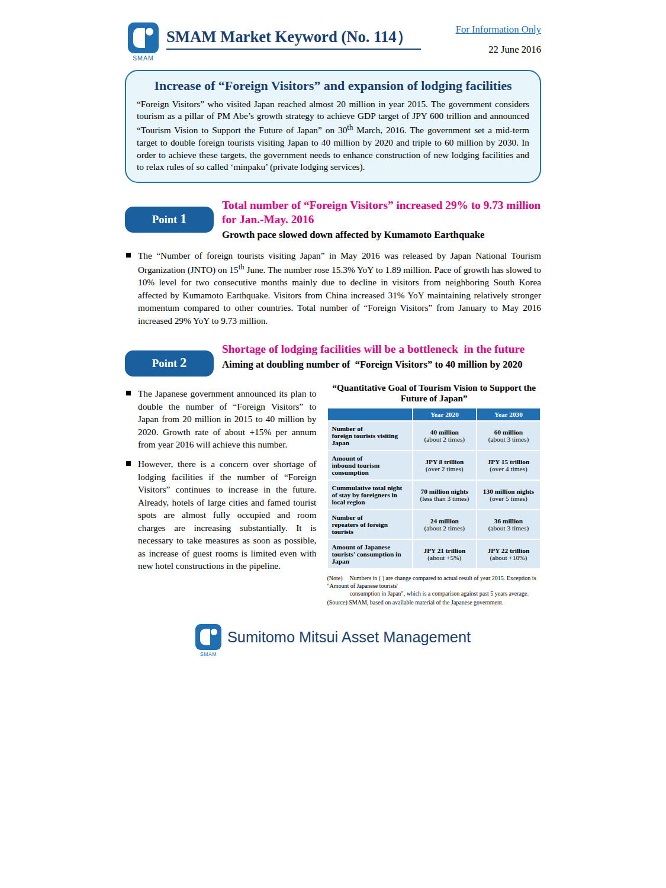SMAM
SMAM Market Keyword (No. 114）
For Information Only
22 June 2016
Increase of “Foreign Visitors” and expansion of lodging facilities
“Foreign Visitors” who visited Japan reached almost 20 million in year 2015. The government considers tourism as a pillar of PM Abe’s growth strategy to achieve GDP target of JPY 600 trillion and announced “Tourism Vision to Support the Future of Japan” on 30th March, 2016. The government set a mid-term target to double foreign tourists visiting Japan to 40 million by 2020 and triple to 60 million by 2030. In order to achieve these targets, the government needs to enhance construction of new lodging facilities and to relax rules of so called ‘minpaku’ (private lodging services).
Point 1
Total number of “Foreign Visitors” increased 29% to 9.73 million for Jan.-May. 2016
Growth pace slowed down affected by Kumamoto Earthquake
The “Number of foreign tourists visiting Japan” in May 2016 was released by Japan National Tourism Organization (JNTO) on 15th June. The number rose 15.3% YoY to 1.89 million. Pace of growth has slowed to 10% level for two consecutive months mainly due to decline in visitors from neighboring South Korea affected by Kumamoto Earthquake. Visitors from China increased 31% YoY maintaining relatively stronger momentum compared to other countries. Total number of “Foreign Visitors” from January to May 2016 increased 29% YoY to 9.73 million.
Point 2
Shortage of lodging facilities will be a bottleneck in the future
Aiming at doubling number of “Foreign Visitors” to 40 million by 2020
The Japanese government announced its plan to double the number of “Foreign Visitors” to Japan from 20 million in 2015 to 40 million by 2020. Growth rate of about +15% per annum from year 2016 will achieve this number.
However, there is a concern over shortage of lodging facilities if the number of “Foreign Visitors” continues to increase in the future. Already, hotels of large cities and famed tourist spots are almost fully occupied and room charges are increasing substantially. It is necessary to take measures as soon as possible, as increase of guest rooms is limited even with new hotel constructions in the pipeline.
“Quantitative Goal of Tourism Vision to Support the Future of Japan”
| | Year 2020 | Year 2030 |
| --- | --- | --- |
| Number of foreign tourists visiting Japan | 40 million (about 2 times) | 60 million (about 3 times) |
| Amount of inbound tourism consumption | JPY 8 trillion (over 2 times) | JPY 15 trillion (over 4 times) |
| Cummulative total night of stay by foreigners in local region | 70 million nights (less than 3 times) | 130 million nights (over 5 times) |
| Number of repeaters of foreign tourists | 24 million (about 2 times) | 36 million (about 3 times) |
| Amount of Japanese tourists' consumption in Japan | JPY 21 trillion (about +5%) | JPY 22 trillion (about +10%) |
(Note) Numbers in ( ) are change compared to actual result of year 2015. Exception is "Amount of Japanese tourists' consumption in Japan", which is a comparison against past 5 years average.
(Source) SMAM, based on available material of the Japanese government.
SMAM
Sumitomo Mitsui Asset Management